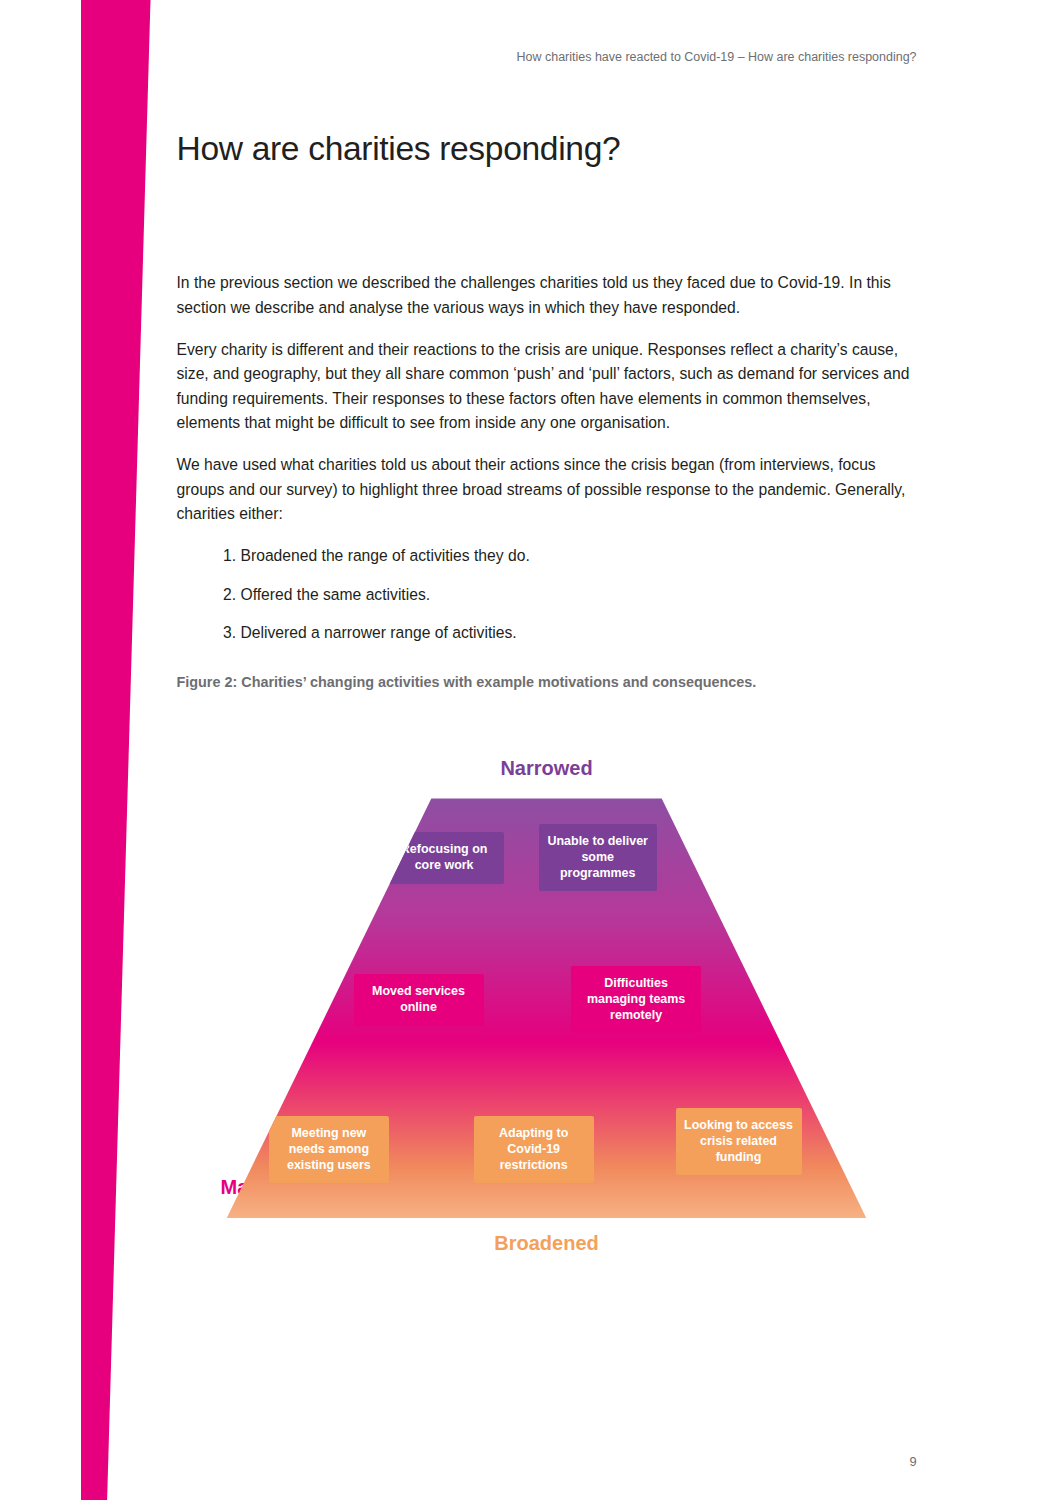How charities have reacted to Covid-19 – How are charities responding?
How are charities responding?
In the previous section we described the challenges charities told us they faced due to Covid-19. In this section we describe and analyse the various ways in which they have responded.
Every charity is different and their reactions to the crisis are unique. Responses reflect a charity’s cause, size, and geography, but they all share common ‘push’ and ‘pull’ factors, such as demand for services and funding requirements. Their responses to these factors often have elements in common themselves, elements that might be difficult to see from inside any one organisation.
We have used what charities told us about their actions since the crisis began (from interviews, focus groups and our survey) to highlight three broad streams of possible response to the pandemic. Generally, charities either:
Broadened the range of activities they do.
Offered the same activities.
Delivered a narrower range of activities.
Figure 2: Charities’ changing activities with example motivations and consequences.
Narrowed
Maintained
Refocusing on core work
Unable to deliver some programmes
Moved services online
Difficulties managing teams remotely
Meeting new needs among existing users
Adapting to Covid-19 restrictions
Looking to access crisis related funding
Broadened
9